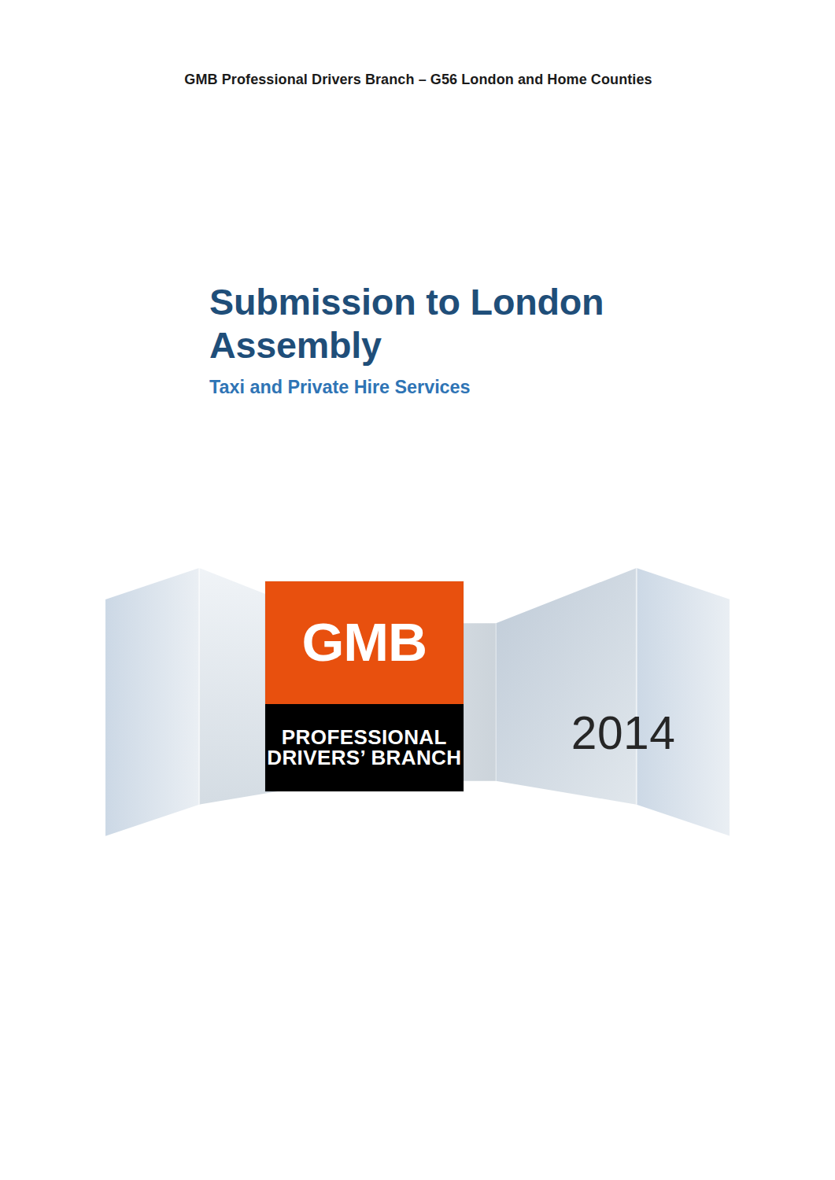GMB Professional Drivers Branch – G56 London and Home Counties
Submission to London
Assembly
Taxi and Private Hire Services
GMB
PROFESSIONAL DRIVERS’ BRANCH
2014